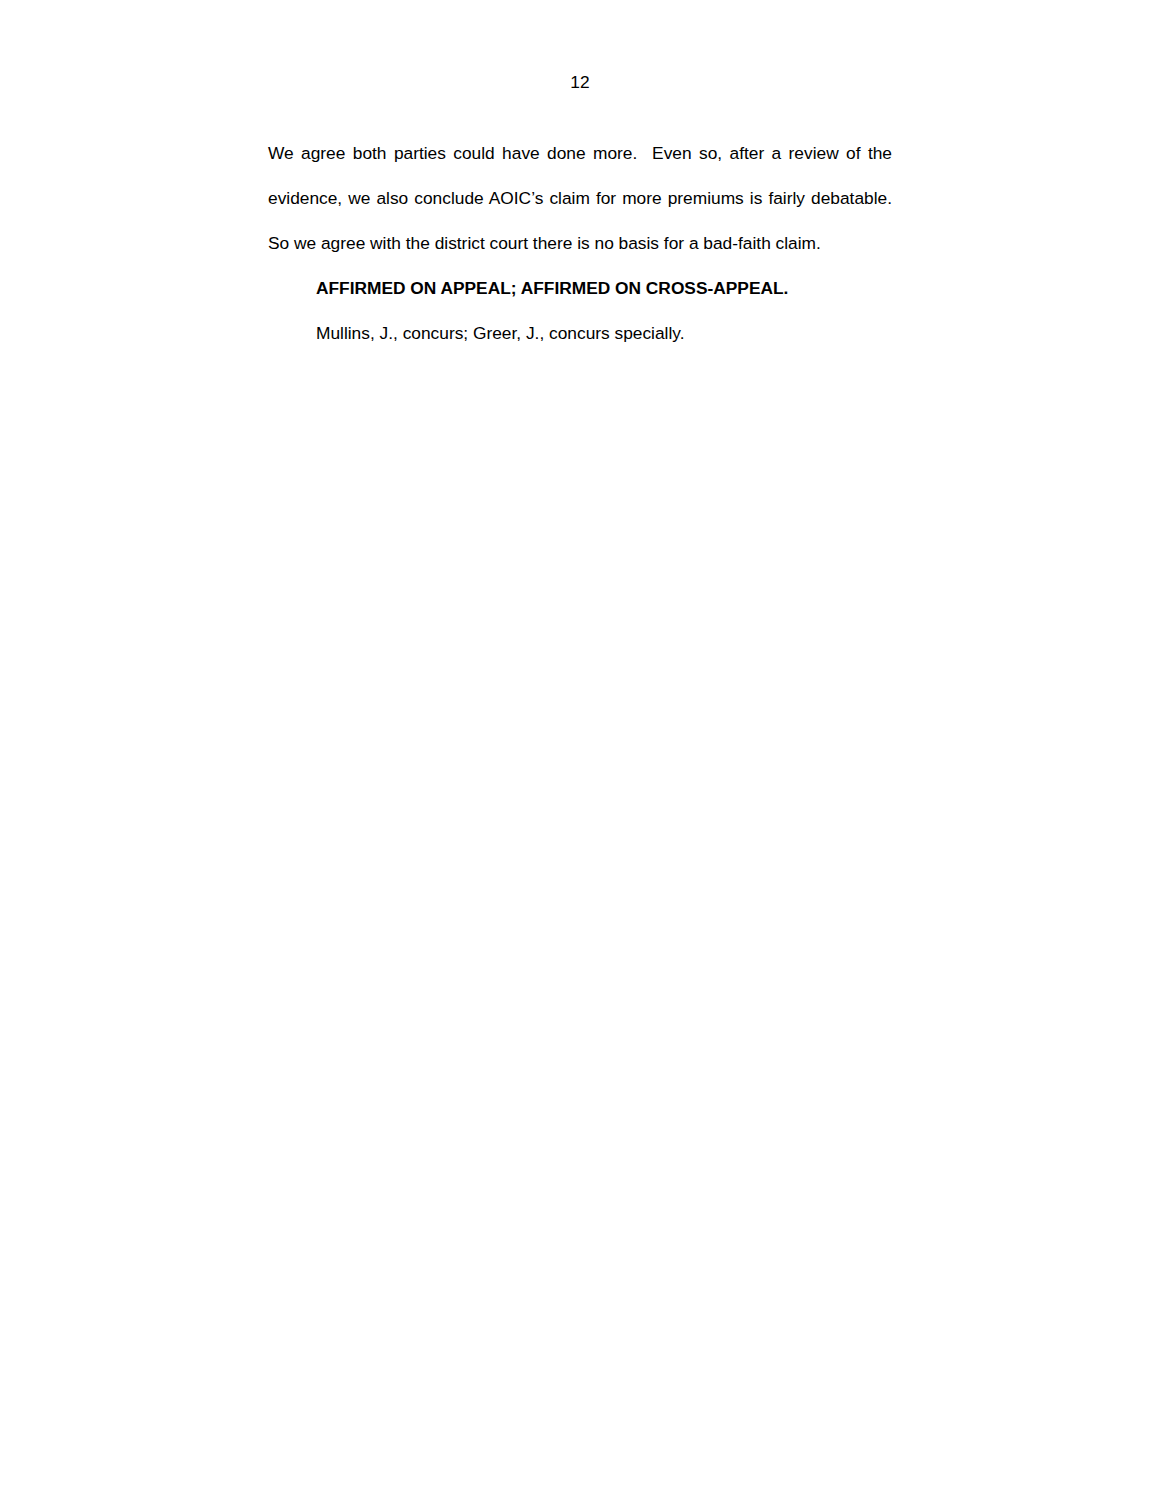12
We agree both parties could have done more. Even so, after a review of the evidence, we also conclude AOIC’s claim for more premiums is fairly debatable. So we agree with the district court there is no basis for a bad-faith claim.
AFFIRMED ON APPEAL; AFFIRMED ON CROSS-APPEAL.
Mullins, J., concurs; Greer, J., concurs specially.